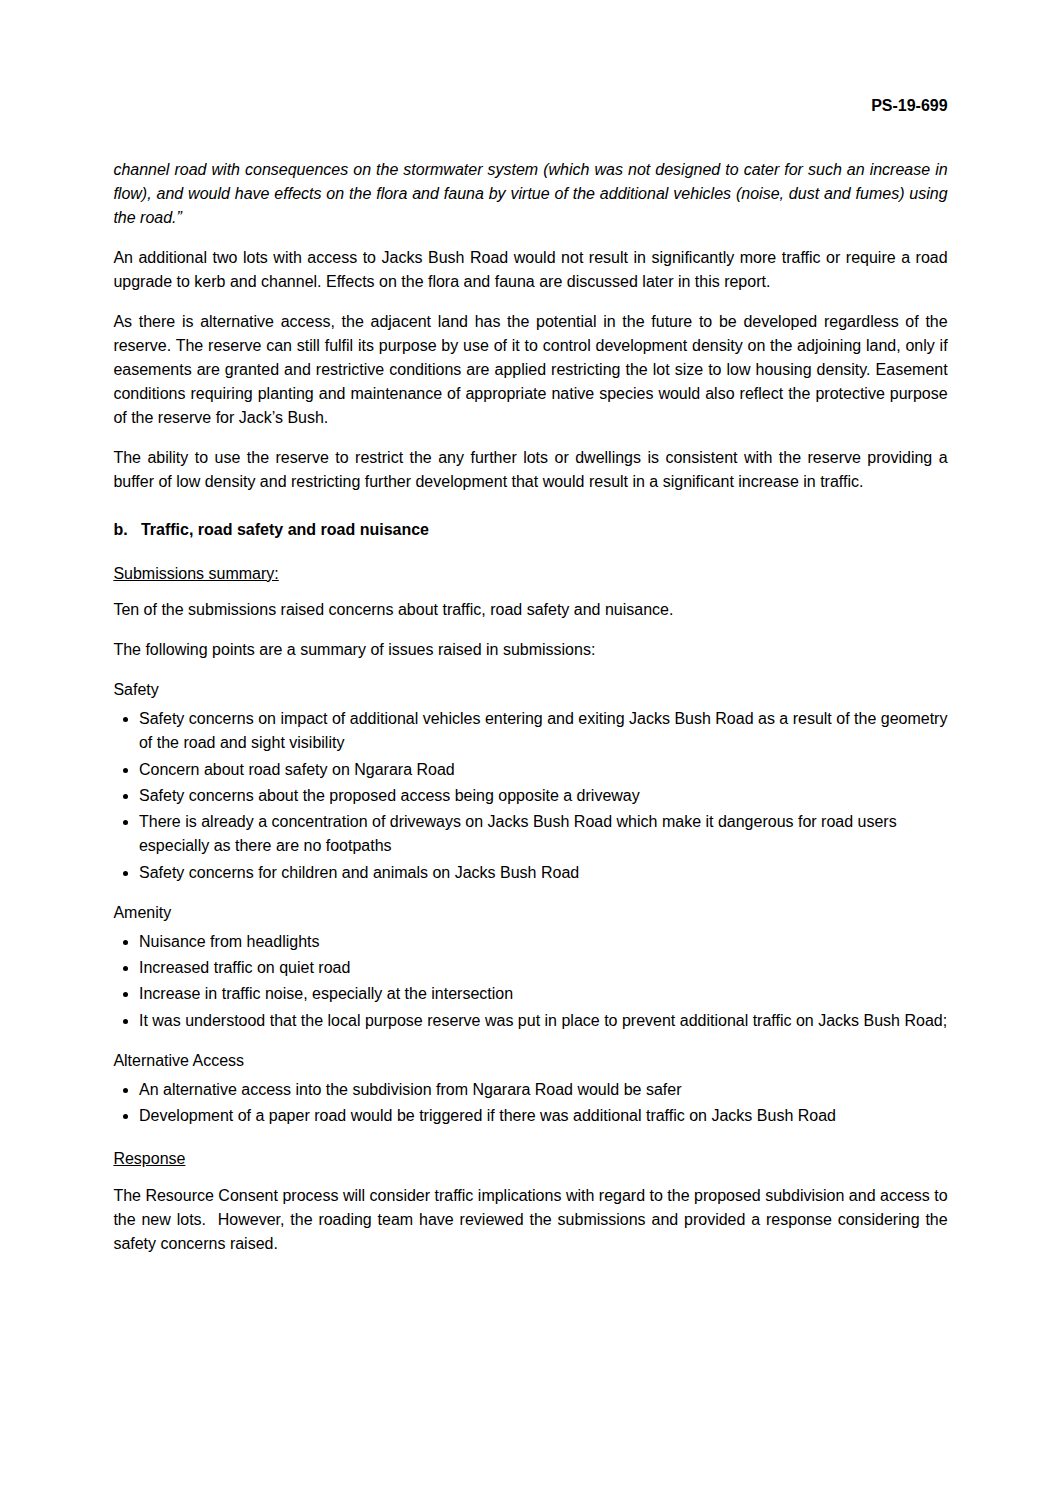PS-19-699
channel road with consequences on the stormwater system (which was not designed to cater for such an increase in flow), and would have effects on the flora and fauna by virtue of the additional vehicles (noise, dust and fumes) using the road.”
An additional two lots with access to Jacks Bush Road would not result in significantly more traffic or require a road upgrade to kerb and channel. Effects on the flora and fauna are discussed later in this report.
As there is alternative access, the adjacent land has the potential in the future to be developed regardless of the reserve. The reserve can still fulfil its purpose by use of it to control development density on the adjoining land, only if easements are granted and restrictive conditions are applied restricting the lot size to low housing density. Easement conditions requiring planting and maintenance of appropriate native species would also reflect the protective purpose of the reserve for Jack’s Bush.
The ability to use the reserve to restrict the any further lots or dwellings is consistent with the reserve providing a buffer of low density and restricting further development that would result in a significant increase in traffic.
b. Traffic, road safety and road nuisance
Submissions summary:
Ten of the submissions raised concerns about traffic, road safety and nuisance.
The following points are a summary of issues raised in submissions:
Safety
Safety concerns on impact of additional vehicles entering and exiting Jacks Bush Road as a result of the geometry of the road and sight visibility
Concern about road safety on Ngarara Road
Safety concerns about the proposed access being opposite a driveway
There is already a concentration of driveways on Jacks Bush Road which make it dangerous for road users especially as there are no footpaths
Safety concerns for children and animals on Jacks Bush Road
Amenity
Nuisance from headlights
Increased traffic on quiet road
Increase in traffic noise, especially at the intersection
It was understood that the local purpose reserve was put in place to prevent additional traffic on Jacks Bush Road;
Alternative Access
An alternative access into the subdivision from Ngarara Road would be safer
Development of a paper road would be triggered if there was additional traffic on Jacks Bush Road
Response
The Resource Consent process will consider traffic implications with regard to the proposed subdivision and access to the new lots. However, the roading team have reviewed the submissions and provided a response considering the safety concerns raised.